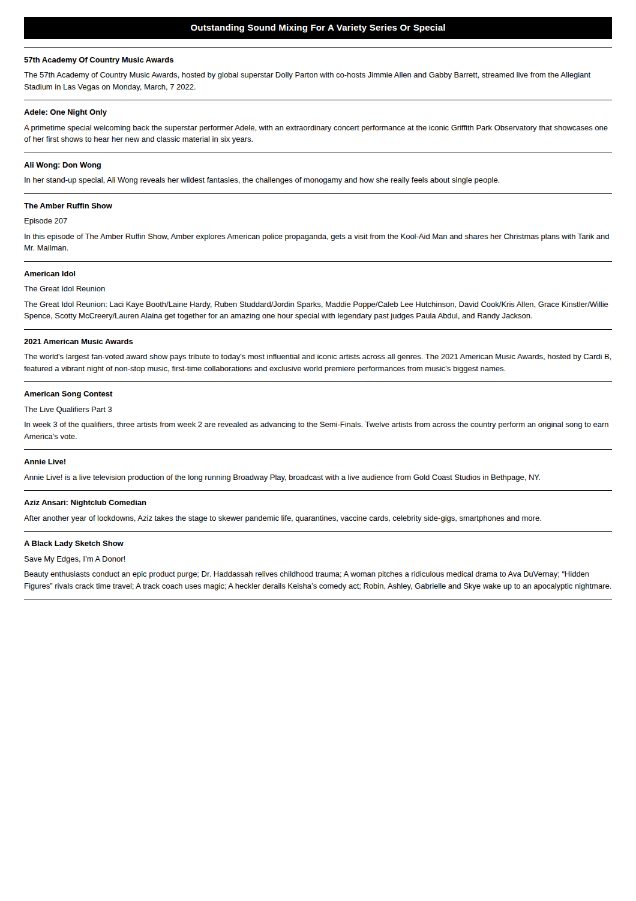Outstanding Sound Mixing For A Variety Series Or Special
57th Academy Of Country Music Awards
The 57th Academy of Country Music Awards, hosted by global superstar Dolly Parton with co-hosts Jimmie Allen and Gabby Barrett, streamed live from the Allegiant Stadium in Las Vegas on Monday, March, 7 2022.
Adele: One Night Only
A primetime special welcoming back the superstar performer Adele, with an extraordinary concert performance at the iconic Griffith Park Observatory that showcases one of her first shows to hear her new and classic material in six years.
Ali Wong: Don Wong
In her stand-up special, Ali Wong reveals her wildest fantasies, the challenges of monogamy and how she really feels about single people.
The Amber Ruffin Show
Episode 207
In this episode of The Amber Ruffin Show, Amber explores American police propaganda, gets a visit from the Kool-Aid Man and shares her Christmas plans with Tarik and Mr. Mailman.
American Idol
The Great Idol Reunion
The Great Idol Reunion: Laci Kaye Booth/Laine Hardy, Ruben Studdard/Jordin Sparks, Maddie Poppe/Caleb Lee Hutchinson, David Cook/Kris Allen, Grace Kinstler/Willie Spence, Scotty McCreery/Lauren Alaina get together for an amazing one hour special with legendary past judges Paula Abdul, and Randy Jackson.
2021 American Music Awards
The world's largest fan-voted award show pays tribute to today's most influential and iconic artists across all genres. The 2021 American Music Awards, hosted by Cardi B, featured a vibrant night of non-stop music, first-time collaborations and exclusive world premiere performances from music's biggest names.
American Song Contest
The Live Qualifiers Part 3
In week 3 of the qualifiers, three artists from week 2 are revealed as advancing to the Semi-Finals. Twelve artists from across the country perform an original song to earn America’s vote.
Annie Live!
Annie Live! is a live television production of the long running Broadway Play, broadcast with a live audience from Gold Coast Studios in Bethpage, NY.
Aziz Ansari: Nightclub Comedian
After another year of lockdowns, Aziz takes the stage to skewer pandemic life, quarantines, vaccine cards, celebrity side-gigs, smartphones and more.
A Black Lady Sketch Show
Save My Edges, I’m A Donor!
Beauty enthusiasts conduct an epic product purge; Dr. Haddassah relives childhood trauma; A woman pitches a ridiculous medical drama to Ava DuVernay; “Hidden Figures” rivals crack time travel; A track coach uses magic; A heckler derails Keisha’s comedy act; Robin, Ashley, Gabrielle and Skye wake up to an apocalyptic nightmare.